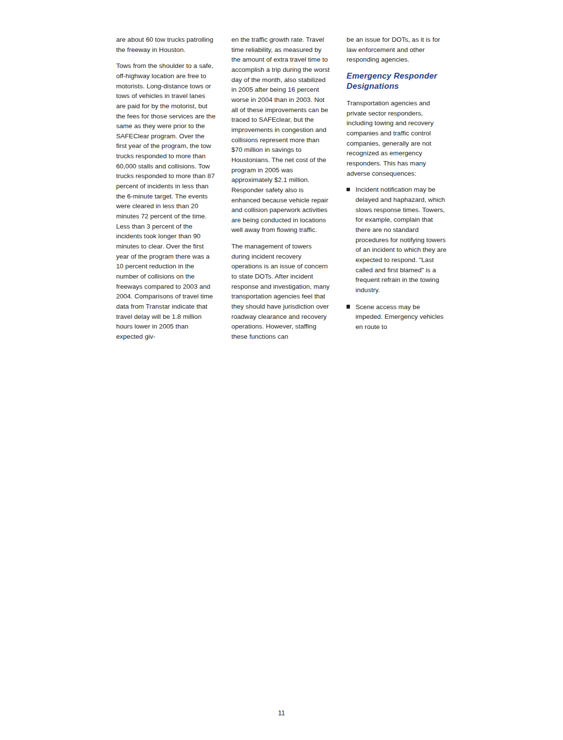are about 60 tow trucks patrolling the freeway in Houston.
Tows from the shoulder to a safe, off-highway location are free to motorists. Long-distance tows or tows of vehicles in travel lanes are paid for by the motorist, but the fees for those services are the same as they were prior to the SAFEClear program. Over the first year of the program, the tow trucks responded to more than 60,000 stalls and collisions. Tow trucks responded to more than 87 percent of incidents in less than the 6-minute target. The events were cleared in less than 20 minutes 72 percent of the time. Less than 3 percent of the incidents took longer than 90 minutes to clear. Over the first year of the program there was a 10 percent reduction in the number of collisions on the freeways compared to 2003 and 2004. Comparisons of travel time data from Transtar indicate that travel delay will be 1.8 million hours lower in 2005 than expected giv-
en the traffic growth rate. Travel time reliability, as measured by the amount of extra travel time to accomplish a trip during the worst day of the month, also stabilized in 2005 after being 16 percent worse in 2004 than in 2003. Not all of these improvements can be traced to SAFEclear, but the improvements in congestion and collisions represent more than $70 million in savings to Houstonians. The net cost of the program in 2005 was approximately $2.1 million. Responder safety also is enhanced because vehicle repair and collision paperwork activities are being conducted in locations well away from flowing traffic.
The management of towers during incident recovery operations is an issue of concern to state DOTs. After incident response and investigation, many transportation agencies feel that they should have jurisdiction over roadway clearance and recovery operations. However, staffing these functions can
be an issue for DOTs, as it is for law enforcement and other responding agencies.
Emergency Responder
Designations
Transportation agencies and private sector responders, including towing and recovery companies and traffic control companies, generally are not recognized as emergency responders. This has many adverse consequences:
Incident notification may be delayed and haphazard, which slows response times. Towers, for example, complain that there are no standard procedures for notifying towers of an incident to which they are expected to respond. "Last called and first blamed" is a frequent refrain in the towing industry.
Scene access may be impeded. Emergency vehicles en route to
11